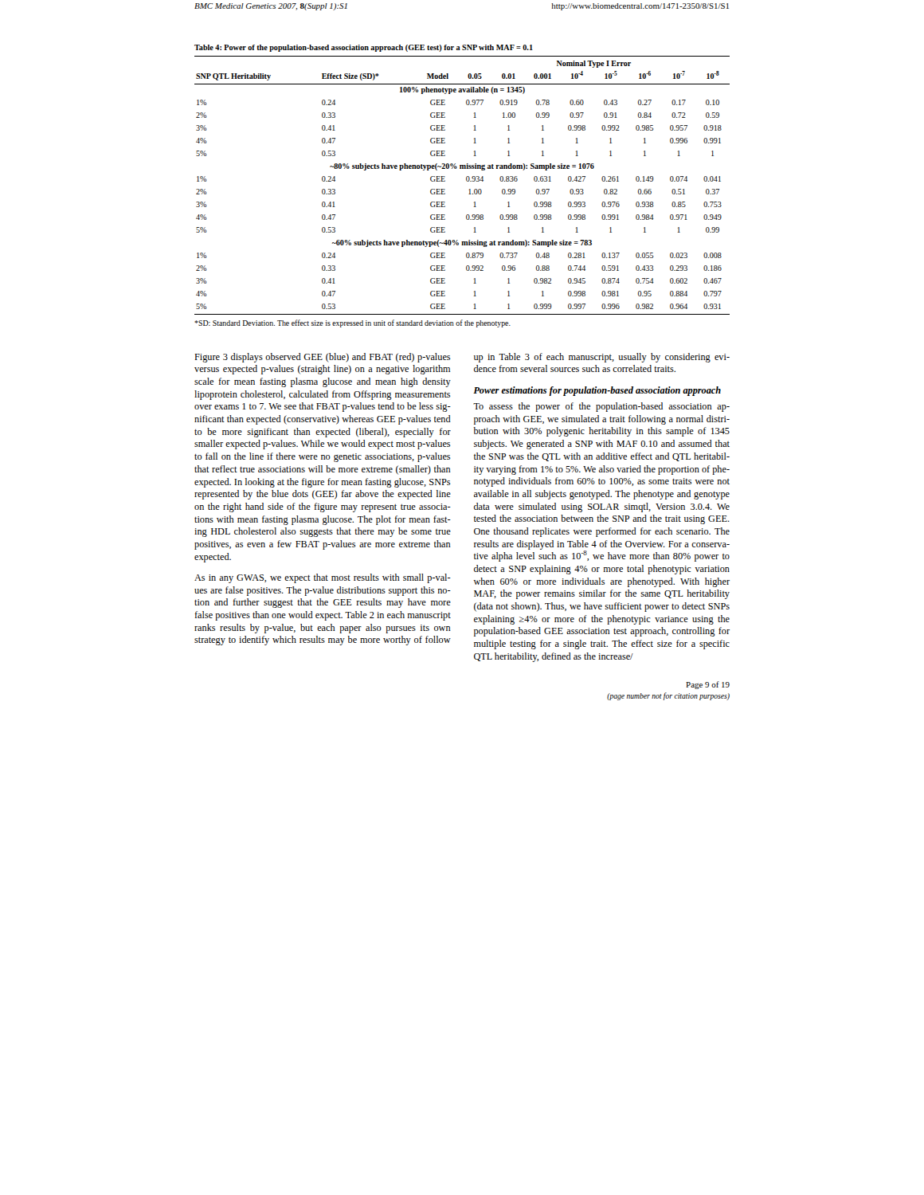BMC Medical Genetics 2007, 8(Suppl 1):S1
http://www.biomedcentral.com/1471-2350/8/S1/S1
Table 4: Power of the population-based association approach (GEE test) for a SNP with MAF = 0.1
| | Nominal Type I Error |
| --- | --- |
| SNP QTL Heritability | Effect Size (SD)* | Model | 0.05 | 0.01 | 0.001 | 10 -4 | 10 -5 | 10 -6 | 10 -7 | 10 -8 |
| 100% phenotype available (n = 1345) |
| 1% | 0.24 | GEE | 0.977 | 0.919 | 0.78 | 0.60 | 0.43 | 0.27 | 0.17 | 0.10 |
| 2% | 0.33 | GEE | 1 | 1.00 | 0.99 | 0.97 | 0.91 | 0.84 | 0.72 | 0.59 |
| 3% | 0.41 | GEE | 1 | 1 | 1 | 0.998 | 0.992 | 0.985 | 0.957 | 0.918 |
| 4% | 0.47 | GEE | 1 | 1 | 1 | 1 | 1 | 1 | 0.996 | 0.991 |
| 5% | 0.53 | GEE | 1 | 1 | 1 | 1 | 1 | 1 | 1 | 1 |
| ~80% subjects have phenotype(~20% missing at random): Sample size = 1076 |
| 1% | 0.24 | GEE | 0.934 | 0.836 | 0.631 | 0.427 | 0.261 | 0.149 | 0.074 | 0.041 |
| 2% | 0.33 | GEE | 1.00 | 0.99 | 0.97 | 0.93 | 0.82 | 0.66 | 0.51 | 0.37 |
| 3% | 0.41 | GEE | 1 | 1 | 0.998 | 0.993 | 0.976 | 0.938 | 0.85 | 0.753 |
| 4% | 0.47 | GEE | 0.998 | 0.998 | 0.998 | 0.998 | 0.991 | 0.984 | 0.971 | 0.949 |
| 5% | 0.53 | GEE | 1 | 1 | 1 | 1 | 1 | 1 | 1 | 0.99 |
| ~60% subjects have phenotype(~40% missing at random): Sample size = 783 |
| 1% | 0.24 | GEE | 0.879 | 0.737 | 0.48 | 0.281 | 0.137 | 0.055 | 0.023 | 0.008 |
| 2% | 0.33 | GEE | 0.992 | 0.96 | 0.88 | 0.744 | 0.591 | 0.433 | 0.293 | 0.186 |
| 3% | 0.41 | GEE | 1 | 1 | 0.982 | 0.945 | 0.874 | 0.754 | 0.602 | 0.467 |
| 4% | 0.47 | GEE | 1 | 1 | 1 | 0.998 | 0.981 | 0.95 | 0.884 | 0.797 |
| 5% | 0.53 | GEE | 1 | 1 | 0.999 | 0.997 | 0.996 | 0.982 | 0.964 | 0.931 |
*SD: Standard Deviation. The effect size is expressed in unit of standard deviation of the phenotype.
Figure 3 displays observed GEE (blue) and FBAT (red) p-values versus expected p-values (straight line) on a negative logarithm scale for mean fasting plasma glucose and mean high density lipoprotein cholesterol, calculated from Offspring measurements over exams 1 to 7. We see that FBAT p-values tend to be less significant than expected (conservative) whereas GEE p-values tend to be more significant than expected (liberal), especially for smaller expected p-values. While we would expect most p-values to fall on the line if there were no genetic associations, p-values that reflect true associations will be more extreme (smaller) than expected. In looking at the figure for mean fasting glucose, SNPs represented by the blue dots (GEE) far above the expected line on the right hand side of the figure may represent true associations with mean fasting plasma glucose. The plot for mean fasting HDL cholesterol also suggests that there may be some true positives, as even a few FBAT p-values are more extreme than expected.
As in any GWAS, we expect that most results with small p-values are false positives. The p-value distributions support this notion and further suggest that the GEE results may have more false positives than one would expect. Table 2 in each manuscript ranks results by p-value, but each paper also pursues its own strategy to identify which results may be more worthy of follow up in Table 3 of each manuscript, usually by considering evidence from several sources such as correlated traits.
Power estimations for population-based association approach
To assess the power of the population-based association approach with GEE, we simulated a trait following a normal distribution with 30% polygenic heritability in this sample of 1345 subjects. We generated a SNP with MAF 0.10 and assumed that the SNP was the QTL with an additive effect and QTL heritability varying from 1% to 5%. We also varied the proportion of phenotyped individuals from 60% to 100%, as some traits were not available in all subjects genotyped. The phenotype and genotype data were simulated using SOLAR simqtl, Version 3.0.4. We tested the association between the SNP and the trait using GEE. One thousand replicates were performed for each scenario. The results are displayed in Table 4 of the Overview. For a conservative alpha level such as 10-8, we have more than 80% power to detect a SNP explaining 4% or more total phenotypic variation when 60% or more individuals are phenotyped. With higher MAF, the power remains similar for the same QTL heritability (data not shown). Thus, we have sufficient power to detect SNPs explaining ≥4% or more of the phenotypic variance using the population-based GEE association test approach, controlling for multiple testing for a single trait. The effect size for a specific QTL heritability, defined as the increase/
Page 9 of 19
(page number not for citation purposes)